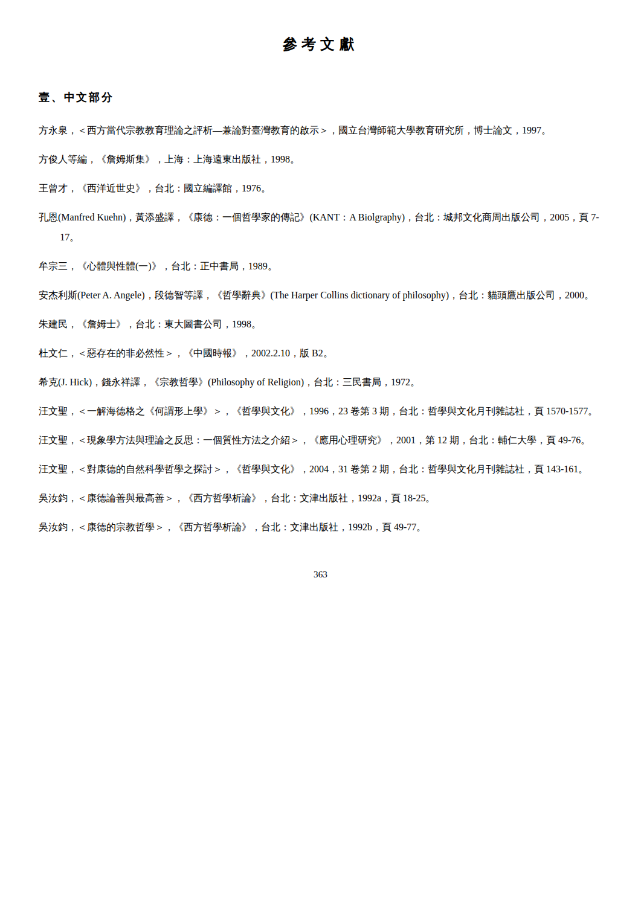參考文獻
壹、中文部分
方永泉，＜西方當代宗教教育理論之評析—兼論對臺灣教育的啟示＞，國立台灣師範大學教育研究所，博士論文，1997。
方俊人等編，《詹姆斯集》，上海：上海遠東出版社，1998。
王曾才，《西洋近世史》，台北：國立編譯館，1976。
孔恩(Manfred Kuehn)，黃添盛譯，《康德：一個哲學家的傳記》(KANT：A Biolgraphy)，台北：城邦文化商周出版公司，2005，頁 7-17。
牟宗三，《心體與性體(一)》，台北：正中書局，1989。
安杰利斯(Peter A. Angele)，段德智等譯，《哲學辭典》(The Harper Collins dictionary of philosophy)，台北：貓頭鷹出版公司，2000。
朱建民，《詹姆士》，台北：東大圖書公司，1998。
杜文仁，＜惡存在的非必然性＞，《中國時報》，2002.2.10，版 B2。
希克(J. Hick)，錢永祥譯，《宗教哲學》(Philosophy of Religion)，台北：三民書局，1972。
汪文聖，＜一解海德格之《何謂形上學》＞，《哲學與文化》，1996，23 卷第 3 期，台北：哲學與文化月刊雜誌社，頁 1570-1577。
汪文聖，＜現象學方法與理論之反思：一個質性方法之介紹＞，《應用心理研究》，2001，第 12 期，台北：輔仁大學，頁 49-76。
汪文聖，＜對康德的自然科學哲學之探討＞，《哲學與文化》，2004，31 卷第 2 期，台北：哲學與文化月刊雜誌社，頁 143-161。
吳汝鈞，＜康德論善與最高善＞，《西方哲學析論》，台北：文津出版社，1992a，頁 18-25。
吳汝鈞，＜康德的宗教哲學＞，《西方哲學析論》，台北：文津出版社，1992b，頁 49-77。
363